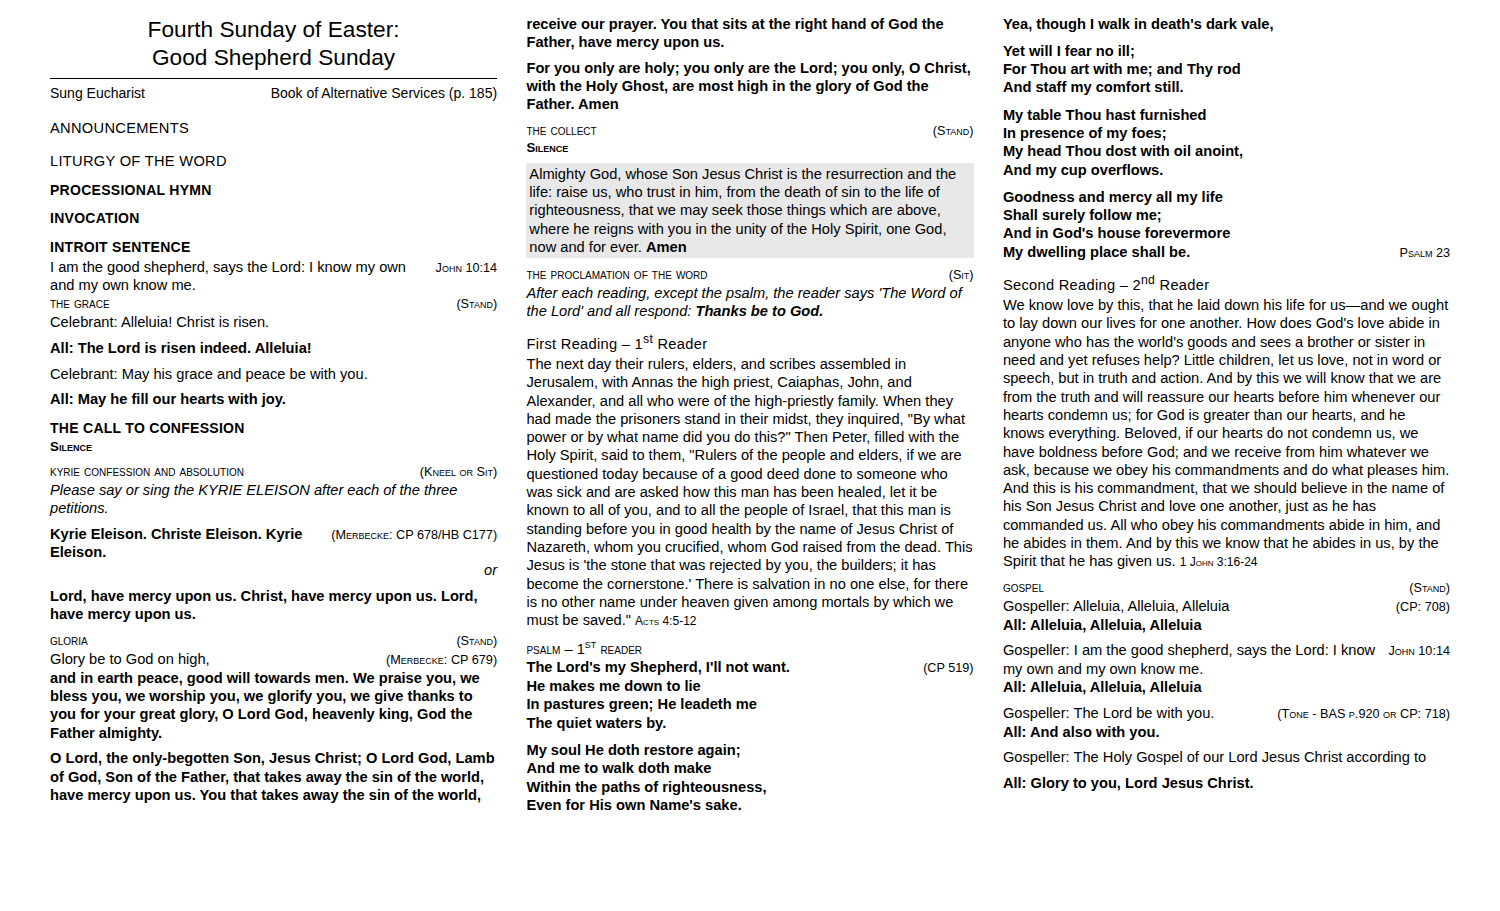Fourth Sunday of Easter: Good Shepherd Sunday
Sung Eucharist Book of Alternative Services (p. 185)
Announcements
Liturgy of the Word
Processional Hymn
Invocation
Introit Sentence
I am the good shepherd, says the Lord: I know my own and my own know me.
John 10:14
The Grace
(Stand)
Celebrant: Alleluia! Christ is risen.
All: The Lord is risen indeed. Alleluia!
Celebrant: May his grace and peace be with you.
All: May he fill our hearts with joy.
The Call to Confession
Silence
Kyrie Confession and Absolution
(Kneel or Sit)
Please say or sing the KYRIE ELEISON after each of the three petitions.
Kyrie Eleison. Christe Eleison. Kyrie Eleison.
(Merbecke: CP 678/HB C177)
or
Lord, have mercy upon us. Christ, have mercy upon us. Lord, have mercy upon us.
Gloria
(Stand)
Glory be to God on high,
(Merbecke: CP 679)
and in earth peace, good will towards men. We praise you, we bless you, we worship you, we glorify you, we give thanks to you for your great glory, O Lord God, heavenly king, God the Father almighty.
O Lord, the only-begotten Son, Jesus Christ; O Lord God, Lamb of God, Son of the Father, that takes away the sin of the world, have mercy upon us. You that takes away the sin of the world, receive our prayer. You that sits at the right hand of God the Father, have mercy upon us.
For you only are holy; you only are the Lord; you only, O Christ, with the Holy Ghost, are most high in the glory of God the Father. Amen
The Collect
(Stand)
Silence
Almighty God, whose Son Jesus Christ is the resurrection and the life: raise us, who trust in him, from the death of sin to the life of righteousness, that we may seek those things which are above, where he reigns with you in the unity of the Holy Spirit, one God, now and for ever. Amen
The Proclamation of the Word
(Sit)
After each reading, except the psalm, the reader says 'The Word of the Lord' and all respond: Thanks be to God.
First Reading – 1st Reader
The next day their rulers, elders, and scribes assembled in Jerusalem, with Annas the high priest, Caiaphas, John, and Alexander, and all who were of the high-priestly family. When they had made the prisoners stand in their midst, they inquired, "By what power or by what name did you do this?" Then Peter, filled with the Holy Spirit, said to them, "Rulers of the people and elders, if we are questioned today because of a good deed done to someone who was sick and are asked how this man has been healed, let it be known to all of you, and to all the people of Israel, that this man is standing before you in good health by the name of Jesus Christ of Nazareth, whom you crucified, whom God raised from the dead. This Jesus is 'the stone that was rejected by you, the builders; it has become the cornerstone.' There is salvation in no one else, for there is no other name under heaven given among mortals by which we must be saved." Acts 4:5-12
Psalm – 1st Reader
The Lord's my Shepherd, I'll not want.
(CP 519)
He makes me down to lie
In pastures green; He leadeth me
The quiet waters by.
My soul He doth restore again;
And me to walk doth make
Within the paths of righteousness,
Even for His own Name's sake.
Yea, though I walk in death's dark vale,
Yet will I fear no ill;
For Thou art with me; and Thy rod
And staff my comfort still.
My table Thou hast furnished
In presence of my foes;
My head Thou dost with oil anoint,
And my cup overflows.
Goodness and mercy all my life
Shall surely follow me;
And in God's house forevermore
My dwelling place shall be.
Psalm 23
Second Reading – 2nd Reader
We know love by this, that he laid down his life for us—and we ought to lay down our lives for one another. How does God's love abide in anyone who has the world's goods and sees a brother or sister in need and yet refuses help? Little children, let us love, not in word or speech, but in truth and action. And by this we will know that we are from the truth and will reassure our hearts before him whenever our hearts condemn us; for God is greater than our hearts, and he knows everything. Beloved, if our hearts do not condemn us, we have boldness before God; and we receive from him whatever we ask, because we obey his commandments and do what pleases him. And this is his commandment, that we should believe in the name of his Son Jesus Christ and love one another, just as he has commanded us. All who obey his commandments abide in him, and he abides in them. And by this we know that he abides in us, by the Spirit that he has given us. 1 John 3:16-24
Gospel
(Stand)
Gospeller: Alleluia, Alleluia, Alleluia
(CP: 708)
All: Alleluia, Alleluia, Alleluia
Gospeller: I am the good shepherd, says the Lord: I know my own and my own know me.
John 10:14
All: Alleluia, Alleluia, Alleluia
Gospeller: The Lord be with you.
(Tone - BAS p.920 or CP: 718)
All: And also with you.
Gospeller: The Holy Gospel of our Lord Jesus Christ according to
All: Glory to you, Lord Jesus Christ.